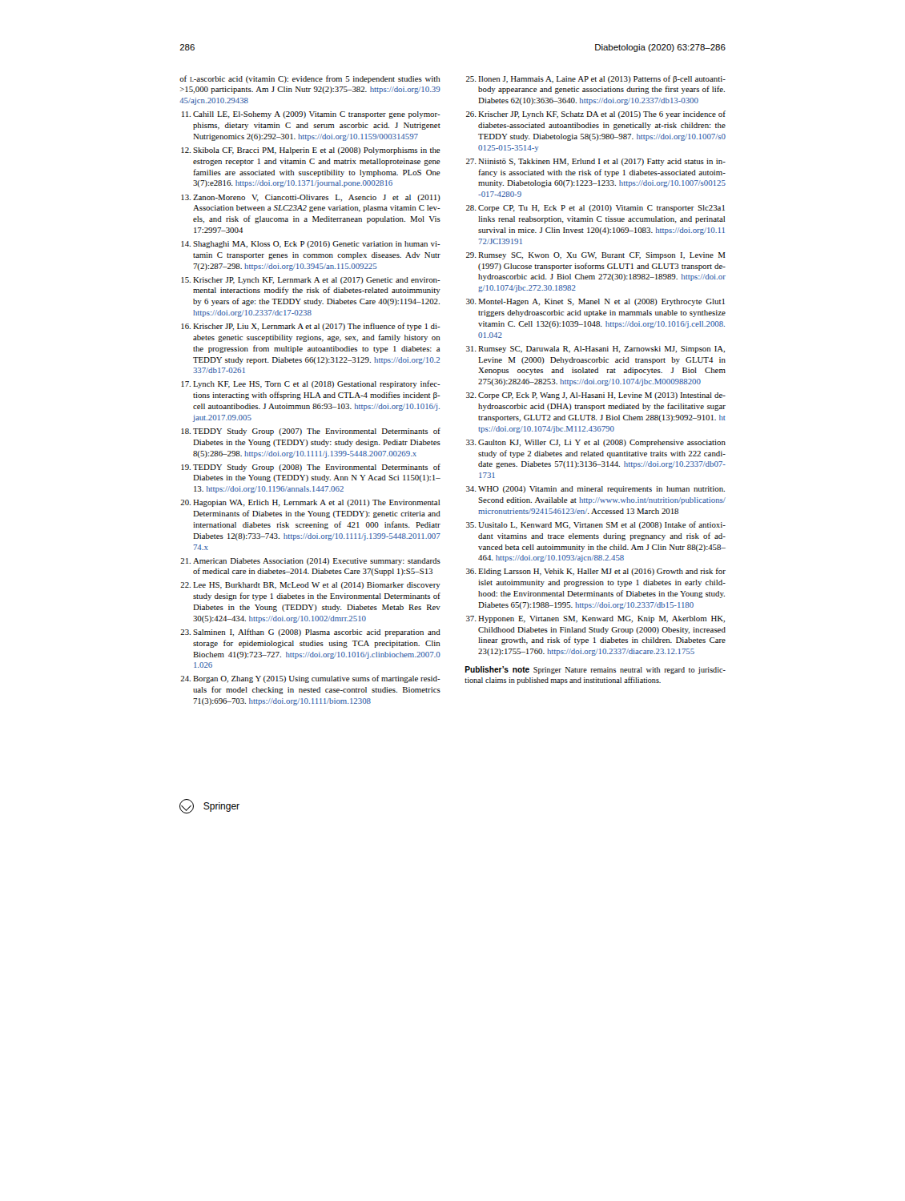286 Diabetologia (2020) 63:278–286
of l-ascorbic acid (vitamin C): evidence from 5 independent studies with >15,000 participants. Am J Clin Nutr 92(2):375–382. https://doi.org/10.3945/ajcn.2010.29438
Cahill LE, El-Sohemy A (2009) Vitamin C transporter gene polymorphisms, dietary vitamin C and serum ascorbic acid. J Nutrigenet Nutrigenomics 2(6):292–301. https://doi.org/10.1159/000314597
Skibola CF, Bracci PM, Halperin E et al (2008) Polymorphisms in the estrogen receptor 1 and vitamin C and matrix metalloproteinase gene families are associated with susceptibility to lymphoma. PLoS One 3(7):e2816. https://doi.org/10.1371/journal.pone.0002816
Zanon-Moreno V, Ciancotti-Olivares L, Asencio J et al (2011) Association between a SLC23A2 gene variation, plasma vitamin C levels, and risk of glaucoma in a Mediterranean population. Mol Vis 17:2997–3004
Shaghaghi MA, Kloss O, Eck P (2016) Genetic variation in human vitamin C transporter genes in common complex diseases. Adv Nutr 7(2):287–298. https://doi.org/10.3945/an.115.009225
Krischer JP, Lynch KF, Lernmark A et al (2017) Genetic and environmental interactions modify the risk of diabetes-related autoimmunity by 6 years of age: the TEDDY study. Diabetes Care 40(9):1194–1202. https://doi.org/10.2337/dc17-0238
Krischer JP, Liu X, Lernmark A et al (2017) The influence of type 1 diabetes genetic susceptibility regions, age, sex, and family history on the progression from multiple autoantibodies to type 1 diabetes: a TEDDY study report. Diabetes 66(12):3122–3129. https://doi.org/10.2337/db17-0261
Lynch KF, Lee HS, Torn C et al (2018) Gestational respiratory infections interacting with offspring HLA and CTLA-4 modifies incident β-cell autoantibodies. J Autoimmun 86:93–103. https://doi.org/10.1016/j.jaut.2017.09.005
TEDDY Study Group (2007) The Environmental Determinants of Diabetes in the Young (TEDDY) study: study design. Pediatr Diabetes 8(5):286–298. https://doi.org/10.1111/j.1399-5448.2007.00269.x
TEDDY Study Group (2008) The Environmental Determinants of Diabetes in the Young (TEDDY) study. Ann N Y Acad Sci 1150(1):1–13. https://doi.org/10.1196/annals.1447.062
Hagopian WA, Erlich H, Lernmark A et al (2011) The Environmental Determinants of Diabetes in the Young (TEDDY): genetic criteria and international diabetes risk screening of 421 000 infants. Pediatr Diabetes 12(8):733–743. https://doi.org/10.1111/j.1399-5448.2011.00774.x
American Diabetes Association (2014) Executive summary: standards of medical care in diabetes–2014. Diabetes Care 37(Suppl 1):S5–S13
Lee HS, Burkhardt BR, McLeod W et al (2014) Biomarker discovery study design for type 1 diabetes in the Environmental Determinants of Diabetes in the Young (TEDDY) study. Diabetes Metab Res Rev 30(5):424–434. https://doi.org/10.1002/dmrr.2510
Salminen I, Alfthan G (2008) Plasma ascorbic acid preparation and storage for epidemiological studies using TCA precipitation. Clin Biochem 41(9):723–727. https://doi.org/10.1016/j.clinbiochem.2007.01.026
Borgan O, Zhang Y (2015) Using cumulative sums of martingale residuals for model checking in nested case-control studies. Biometrics 71(3):696–703. https://doi.org/10.1111/biom.12308
Ilonen J, Hammais A, Laine AP et al (2013) Patterns of β-cell autoantibody appearance and genetic associations during the first years of life. Diabetes 62(10):3636–3640. https://doi.org/10.2337/db13-0300
Krischer JP, Lynch KF, Schatz DA et al (2015) The 6 year incidence of diabetes-associated autoantibodies in genetically at-risk children: the TEDDY study. Diabetologia 58(5):980–987. https://doi.org/10.1007/s00125-015-3514-y
Niinistö S, Takkinen HM, Erlund I et al (2017) Fatty acid status in infancy is associated with the risk of type 1 diabetes-associated autoimmunity. Diabetologia 60(7):1223–1233. https://doi.org/10.1007/s00125-017-4280-9
Corpe CP, Tu H, Eck P et al (2010) Vitamin C transporter Slc23a1 links renal reabsorption, vitamin C tissue accumulation, and perinatal survival in mice. J Clin Invest 120(4):1069–1083. https://doi.org/10.1172/JCI39191
Rumsey SC, Kwon O, Xu GW, Burant CF, Simpson I, Levine M (1997) Glucose transporter isoforms GLUT1 and GLUT3 transport dehydroascorbic acid. J Biol Chem 272(30):18982–18989. https://doi.org/10.1074/jbc.272.30.18982
Montel-Hagen A, Kinet S, Manel N et al (2008) Erythrocyte Glut1 triggers dehydroascorbic acid uptake in mammals unable to synthesize vitamin C. Cell 132(6):1039–1048. https://doi.org/10.1016/j.cell.2008.01.042
Rumsey SC, Daruwala R, Al-Hasani H, Zarnowski MJ, Simpson IA, Levine M (2000) Dehydroascorbic acid transport by GLUT4 in Xenopus oocytes and isolated rat adipocytes. J Biol Chem 275(36):28246–28253. https://doi.org/10.1074/jbc.M000988200
Corpe CP, Eck P, Wang J, Al-Hasani H, Levine M (2013) Intestinal dehydroascorbic acid (DHA) transport mediated by the facilitative sugar transporters, GLUT2 and GLUT8. J Biol Chem 288(13):9092–9101. https://doi.org/10.1074/jbc.M112.436790
Gaulton KJ, Willer CJ, Li Y et al (2008) Comprehensive association study of type 2 diabetes and related quantitative traits with 222 candidate genes. Diabetes 57(11):3136–3144. https://doi.org/10.2337/db07-1731
WHO (2004) Vitamin and mineral requirements in human nutrition. Second edition. Available at http://www.who.int/nutrition/publications/micronutrients/9241546123/en/. Accessed 13 March 2018
Uusitalo L, Kenward MG, Virtanen SM et al (2008) Intake of antioxidant vitamins and trace elements during pregnancy and risk of advanced beta cell autoimmunity in the child. Am J Clin Nutr 88(2):458–464. https://doi.org/10.1093/ajcn/88.2.458
Elding Larsson H, Vehik K, Haller MJ et al (2016) Growth and risk for islet autoimmunity and progression to type 1 diabetes in early childhood: the Environmental Determinants of Diabetes in the Young study. Diabetes 65(7):1988–1995. https://doi.org/10.2337/db15-1180
Hypponen E, Virtanen SM, Kenward MG, Knip M, Akerblom HK, Childhood Diabetes in Finland Study Group (2000) Obesity, increased linear growth, and risk of type 1 diabetes in children. Diabetes Care 23(12):1755–1760. https://doi.org/10.2337/diacare.23.12.1755
Publisher’s note Springer Nature remains neutral with regard to jurisdictional claims in published maps and institutional affiliations.
Springer